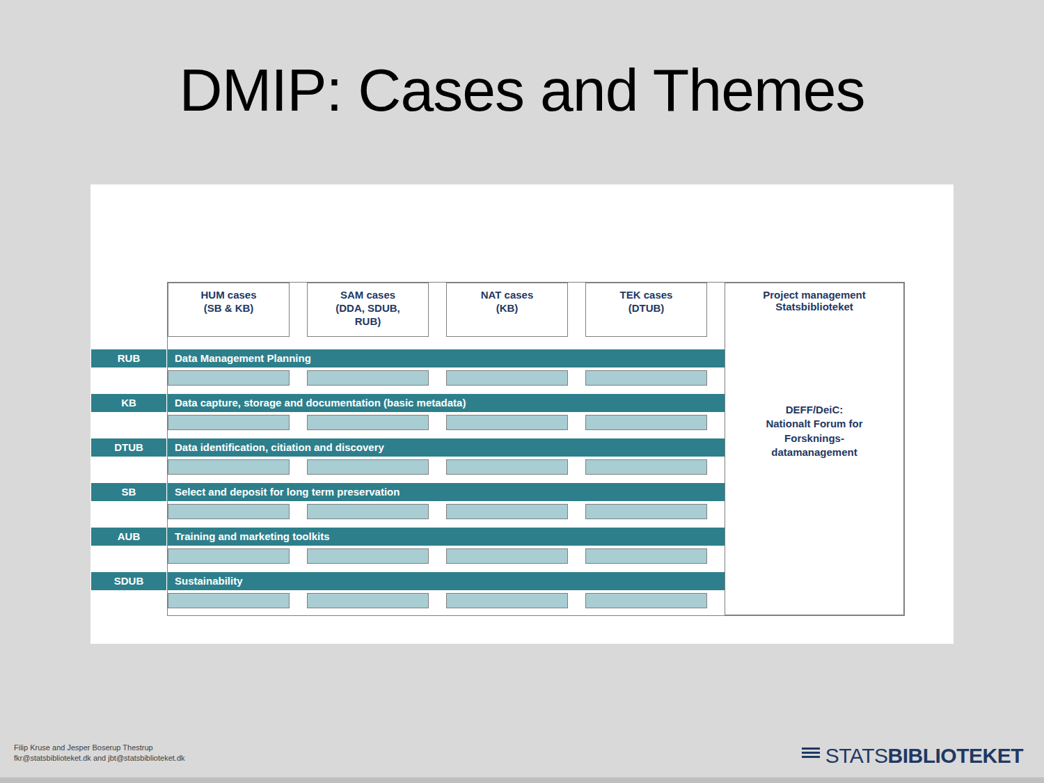DMIP: Cases and Themes
HUM cases
(SB & KB)
SAM cases
(DDA, SDUB,
RUB)
NAT cases
(KB)
TEK cases
(DTUB)
Project management
Statsbiblioteket
DEFF/DeiC:
Nationalt Forum for
Forsknings-
datamanagement
RUB
Data Management Planning
KB
Data capture, storage and documentation (basic metadata)
DTUB
Data identification, citiation and discovery
SB
Select and deposit for long term preservation
AUB
Training and marketing toolkits
SDUB
Sustainability
Filip Kruse and Jesper Boserup Thestrup
fkr@statsbiblioteket.dk and jbt@statsbiblioteket.dk
STATSBIBLIOTEKET